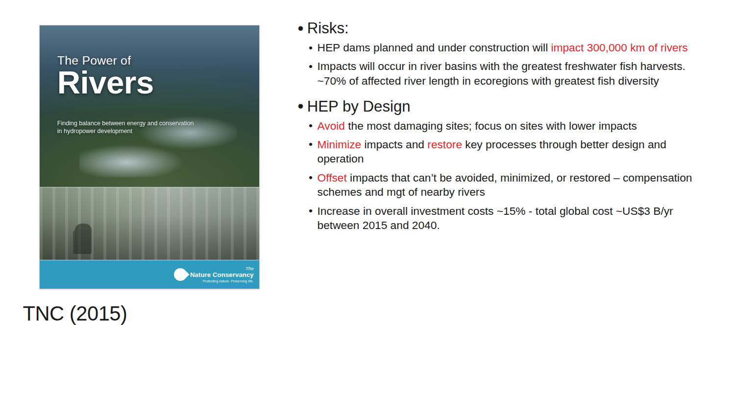The Power of Rivers
Finding balance between energy and conservation
in hydropower development
The Nature Conservancy Protecting nature. Preserving life.
TNC (2015)
Risks:
HEP dams planned and under construction will impact 300,000 km of rivers
Impacts will occur in river basins with the greatest freshwater fish harvests. ~70% of affected river length in ecoregions with greatest fish diversity
HEP by Design
Avoid the most damaging sites; focus on sites with lower impacts
Minimize impacts and restore key processes through better design and operation
Offset impacts that can’t be avoided, minimized, or restored – compensation schemes and mgt of nearby rivers
Increase in overall investment costs ~15% - total global cost ~US$3 B/yr between 2015 and 2040.